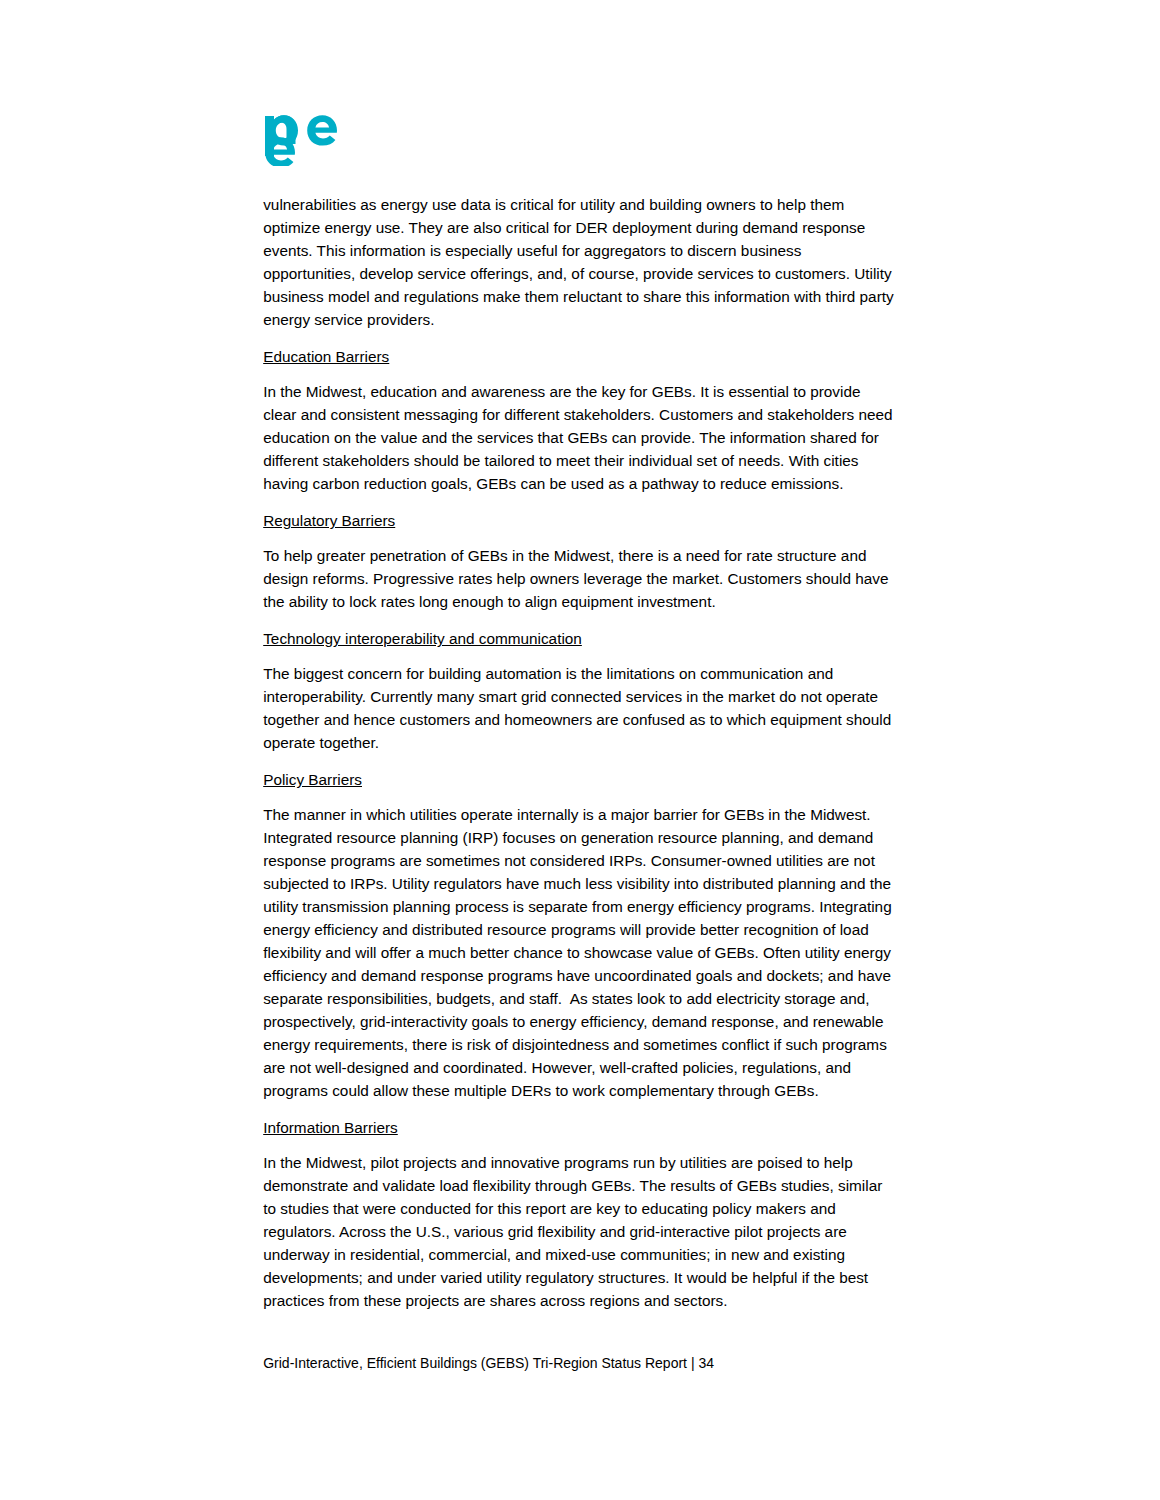vulnerabilities as energy use data is critical for utility and building owners to help them optimize energy use. They are also critical for DER deployment during demand response events. This information is especially useful for aggregators to discern business opportunities, develop service offerings, and, of course, provide services to customers. Utility business model and regulations make them reluctant to share this information with third party energy service providers.
Education Barriers
In the Midwest, education and awareness are the key for GEBs. It is essential to provide clear and consistent messaging for different stakeholders. Customers and stakeholders need education on the value and the services that GEBs can provide. The information shared for different stakeholders should be tailored to meet their individual set of needs. With cities having carbon reduction goals, GEBs can be used as a pathway to reduce emissions.
Regulatory Barriers
To help greater penetration of GEBs in the Midwest, there is a need for rate structure and design reforms. Progressive rates help owners leverage the market. Customers should have the ability to lock rates long enough to align equipment investment.
Technology interoperability and communication
The biggest concern for building automation is the limitations on communication and interoperability. Currently many smart grid connected services in the market do not operate together and hence customers and homeowners are confused as to which equipment should operate together.
Policy Barriers
The manner in which utilities operate internally is a major barrier for GEBs in the Midwest. Integrated resource planning (IRP) focuses on generation resource planning, and demand response programs are sometimes not considered IRPs. Consumer-owned utilities are not subjected to IRPs. Utility regulators have much less visibility into distributed planning and the utility transmission planning process is separate from energy efficiency programs. Integrating energy efficiency and distributed resource programs will provide better recognition of load flexibility and will offer a much better chance to showcase value of GEBs. Often utility energy efficiency and demand response programs have uncoordinated goals and dockets; and have separate responsibilities, budgets, and staff. As states look to add electricity storage and, prospectively, grid-interactivity goals to energy efficiency, demand response, and renewable energy requirements, there is risk of disjointedness and sometimes conflict if such programs are not well-designed and coordinated. However, well-crafted policies, regulations, and programs could allow these multiple DERs to work complementary through GEBs.
Information Barriers
In the Midwest, pilot projects and innovative programs run by utilities are poised to help demonstrate and validate load flexibility through GEBs. The results of GEBs studies, similar to studies that were conducted for this report are key to educating policy makers and regulators. Across the U.S., various grid flexibility and grid-interactive pilot projects are underway in residential, commercial, and mixed-use communities; in new and existing developments; and under varied utility regulatory structures. It would be helpful if the best practices from these projects are shares across regions and sectors.
Grid-Interactive, Efficient Buildings (GEBS) Tri-Region Status Report | 34